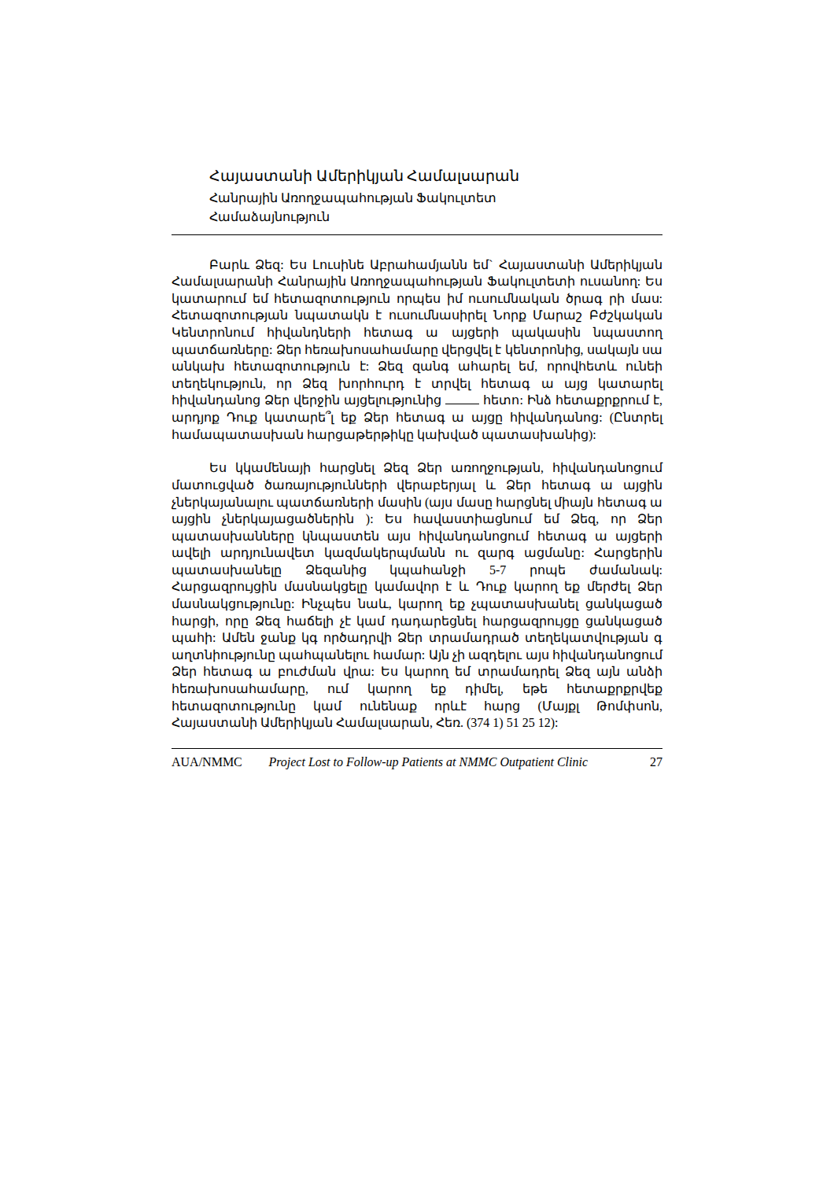Հայաստանի Ամերիկյան Համալսարան
Հանրային Առողջապահության Ֆակուլտետ
Համաձայնություն
Բարև Ձեզ: Ես Լուսինե Աբրահամյանն եմ` Հայաստանի Ամերիկյան Համալսարանի Հանրային Առողջապահության Ֆակուլտետի ուսանող: Ես կատարում եմ հետազոտություն որպես իմ ուսումնական ծրագ րի մաս: Հետազոտության նպատակն է ուսումնասիրել Նորք Մարաշ Բժշկական Կենտրոնում հիվանդների հետագ ա այցերի պակասին նպաստող պատճառները: Ձեր հեռախոսահամարը վերցվել է կենտրոնից, սակայն սա անկախ հետազոտություն է: Ձեզ զանգ ահարել եմ, որովհետև ունեի տեղեկություն, որ Ձեզ խորհուրդ է տրվել հետագ ա այց կատարել հիվանդանոց Ձեր վերջին այցելությունից հետո: Ինձ հետաքրքրում է, արդյոք Դուք կատարե՞լ եք Ձեր հետագ ա այցը հիվանդանոց: (Ընտրել համապատասխան հարցաթերթիկը կախված պատասխանից):
Ես կկամենայի հարցնել Ձեզ Ձեր առողջության, հիվանդանոցում մատուցված ծառայությունների վերաբերյալ և Ձեր հետագ ա այցին չներկայանալու պատճառների մասին (այս մասը հարցնել միայն հետագ ա այցին չներկայացածներին ): Ես հավաստիացնում եմ Ձեզ, որ Ձեր պատասխանները կնպաստեն այս հիվանդանոցում հետագ ա այցերի ավելի արդյունավետ կազմակերպմանն ու զարգ ացմանը: Հարցերին պատասխանելը Ձեզանից կպահանջի 5-7 րոպե ժամանակ: Հարցազրույցին մասնակցելը կամավոր է և Դուք կարող եք մերժել Ձեր մասնակցությունը: Ինչպես նաև, կարող եք չպատասխանել ցանկացած հարցի, որը Ձեզ հաճելի չէ կամ դադարեցնել հարցազրույցը ցանկացած պահի: Ամեն ջանք կգ ործադրվի Ձեր տրամադրած տեղեկատվության գ աղտնիությունը պահպանելու համար: Այն չի ազդելու այս հիվանդանոցում Ձեր հետագ ա բուժման վրա: Ես կարող եմ տրամադրել Ձեզ այն անձի հեռախոսահամարը, ում կարող եք դիմել, եթե հետաքրքրվեք հետազոտությունը կամ ունենաք որևէ հարց (Մայքլ Թոմփսոն, Հայաստանի Ամերիկյան Համալսարան, Հեռ. (374 1) 51 25 12):
AUA/NMMC Project Lost to Follow-up Patients at NMMC Outpatient Clinic 27